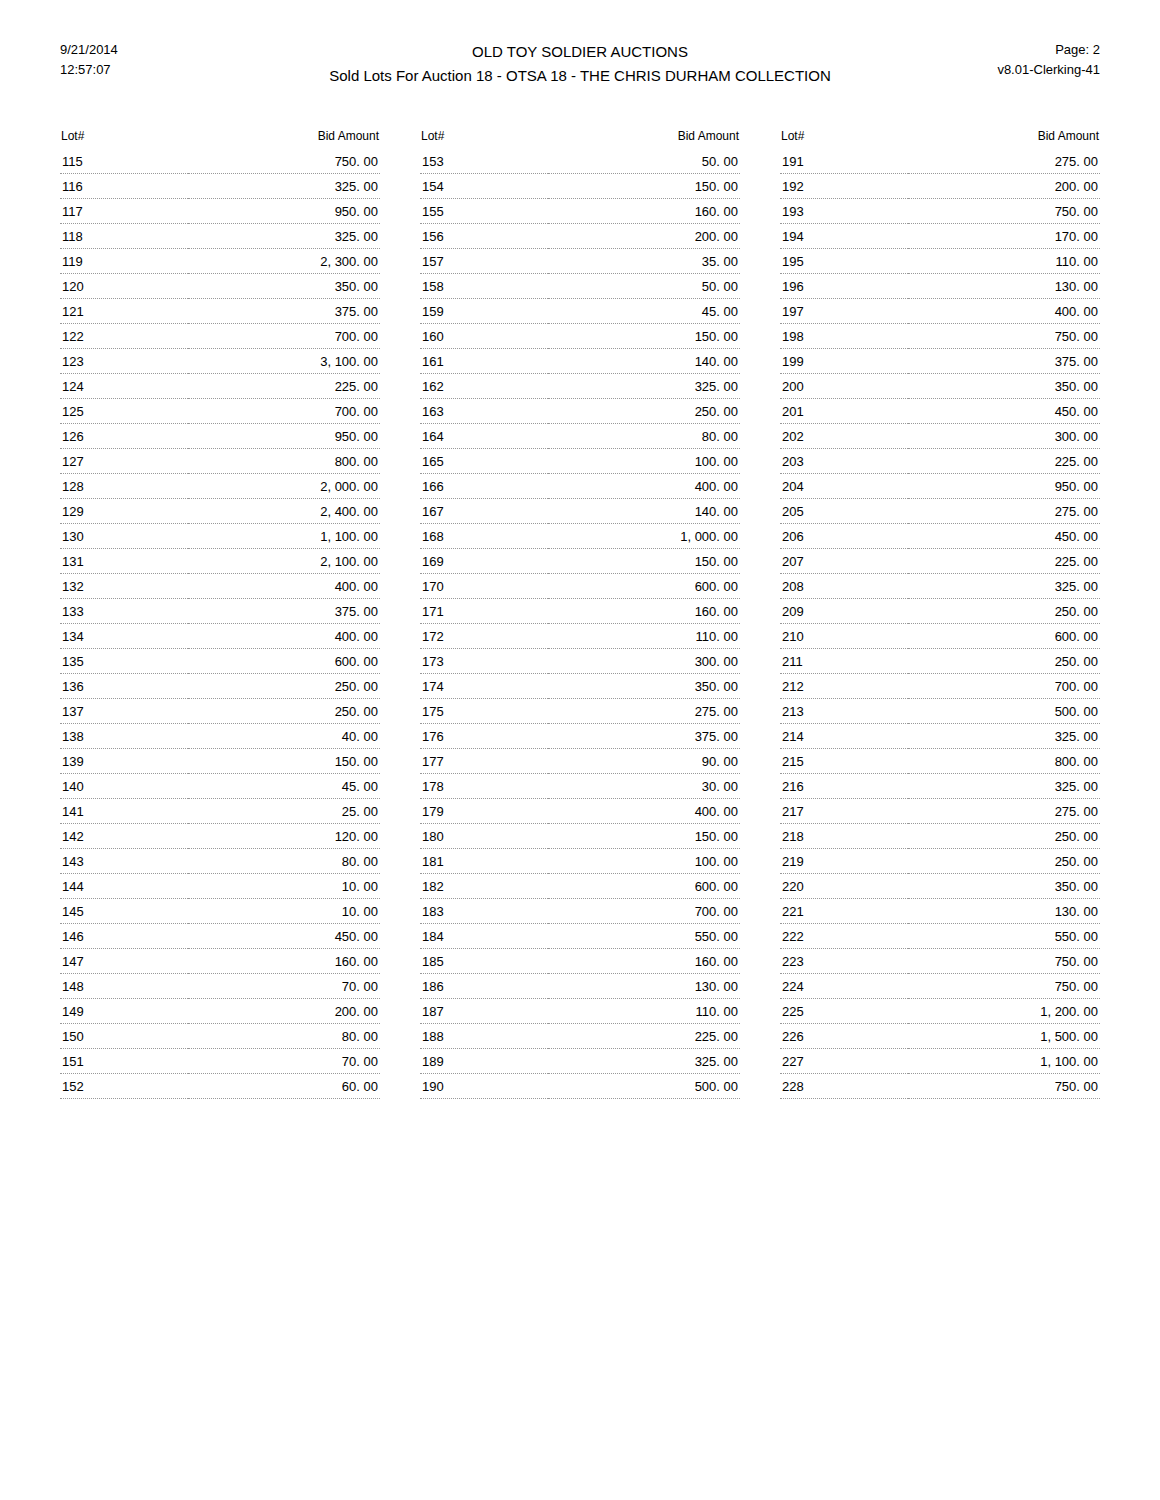9/21/2014
12:57:07
Page: 2
v8.01-Clerking-41
OLD TOY SOLDIER AUCTIONS
Sold Lots For Auction 18 - OTSA 18 - THE CHRIS DURHAM COLLECTION
| Lot# | Bid Amount |
| --- | --- |
| 115 | 750. 00 |
| 116 | 325. 00 |
| 117 | 950. 00 |
| 118 | 325. 00 |
| 119 | 2, 300. 00 |
| 120 | 350. 00 |
| 121 | 375. 00 |
| 122 | 700. 00 |
| 123 | 3, 100. 00 |
| 124 | 225. 00 |
| 125 | 700. 00 |
| 126 | 950. 00 |
| 127 | 800. 00 |
| 128 | 2, 000. 00 |
| 129 | 2, 400. 00 |
| 130 | 1, 100. 00 |
| 131 | 2, 100. 00 |
| 132 | 400. 00 |
| 133 | 375. 00 |
| 134 | 400. 00 |
| 135 | 600. 00 |
| 136 | 250. 00 |
| 137 | 250. 00 |
| 138 | 40. 00 |
| 139 | 150. 00 |
| 140 | 45. 00 |
| 141 | 25. 00 |
| 142 | 120. 00 |
| 143 | 80. 00 |
| 144 | 10. 00 |
| 145 | 10. 00 |
| 146 | 450. 00 |
| 147 | 160. 00 |
| 148 | 70. 00 |
| 149 | 200. 00 |
| 150 | 80. 00 |
| 151 | 70. 00 |
| 152 | 60. 00 |
| Lot# | Bid Amount |
| --- | --- |
| 153 | 50. 00 |
| 154 | 150. 00 |
| 155 | 160. 00 |
| 156 | 200. 00 |
| 157 | 35. 00 |
| 158 | 50. 00 |
| 159 | 45. 00 |
| 160 | 150. 00 |
| 161 | 140. 00 |
| 162 | 325. 00 |
| 163 | 250. 00 |
| 164 | 80. 00 |
| 165 | 100. 00 |
| 166 | 400. 00 |
| 167 | 140. 00 |
| 168 | 1, 000. 00 |
| 169 | 150. 00 |
| 170 | 600. 00 |
| 171 | 160. 00 |
| 172 | 110. 00 |
| 173 | 300. 00 |
| 174 | 350. 00 |
| 175 | 275. 00 |
| 176 | 375. 00 |
| 177 | 90. 00 |
| 178 | 30. 00 |
| 179 | 400. 00 |
| 180 | 150. 00 |
| 181 | 100. 00 |
| 182 | 600. 00 |
| 183 | 700. 00 |
| 184 | 550. 00 |
| 185 | 160. 00 |
| 186 | 130. 00 |
| 187 | 110. 00 |
| 188 | 225. 00 |
| 189 | 325. 00 |
| 190 | 500. 00 |
| Lot# | Bid Amount |
| --- | --- |
| 191 | 275. 00 |
| 192 | 200. 00 |
| 193 | 750. 00 |
| 194 | 170. 00 |
| 195 | 110. 00 |
| 196 | 130. 00 |
| 197 | 400. 00 |
| 198 | 750. 00 |
| 199 | 375. 00 |
| 200 | 350. 00 |
| 201 | 450. 00 |
| 202 | 300. 00 |
| 203 | 225. 00 |
| 204 | 950. 00 |
| 205 | 275. 00 |
| 206 | 450. 00 |
| 207 | 225. 00 |
| 208 | 325. 00 |
| 209 | 250. 00 |
| 210 | 600. 00 |
| 211 | 250. 00 |
| 212 | 700. 00 |
| 213 | 500. 00 |
| 214 | 325. 00 |
| 215 | 800. 00 |
| 216 | 325. 00 |
| 217 | 275. 00 |
| 218 | 250. 00 |
| 219 | 250. 00 |
| 220 | 350. 00 |
| 221 | 130. 00 |
| 222 | 550. 00 |
| 223 | 750. 00 |
| 224 | 750. 00 |
| 225 | 1, 200. 00 |
| 226 | 1, 500. 00 |
| 227 | 1, 100. 00 |
| 228 | 750. 00 |